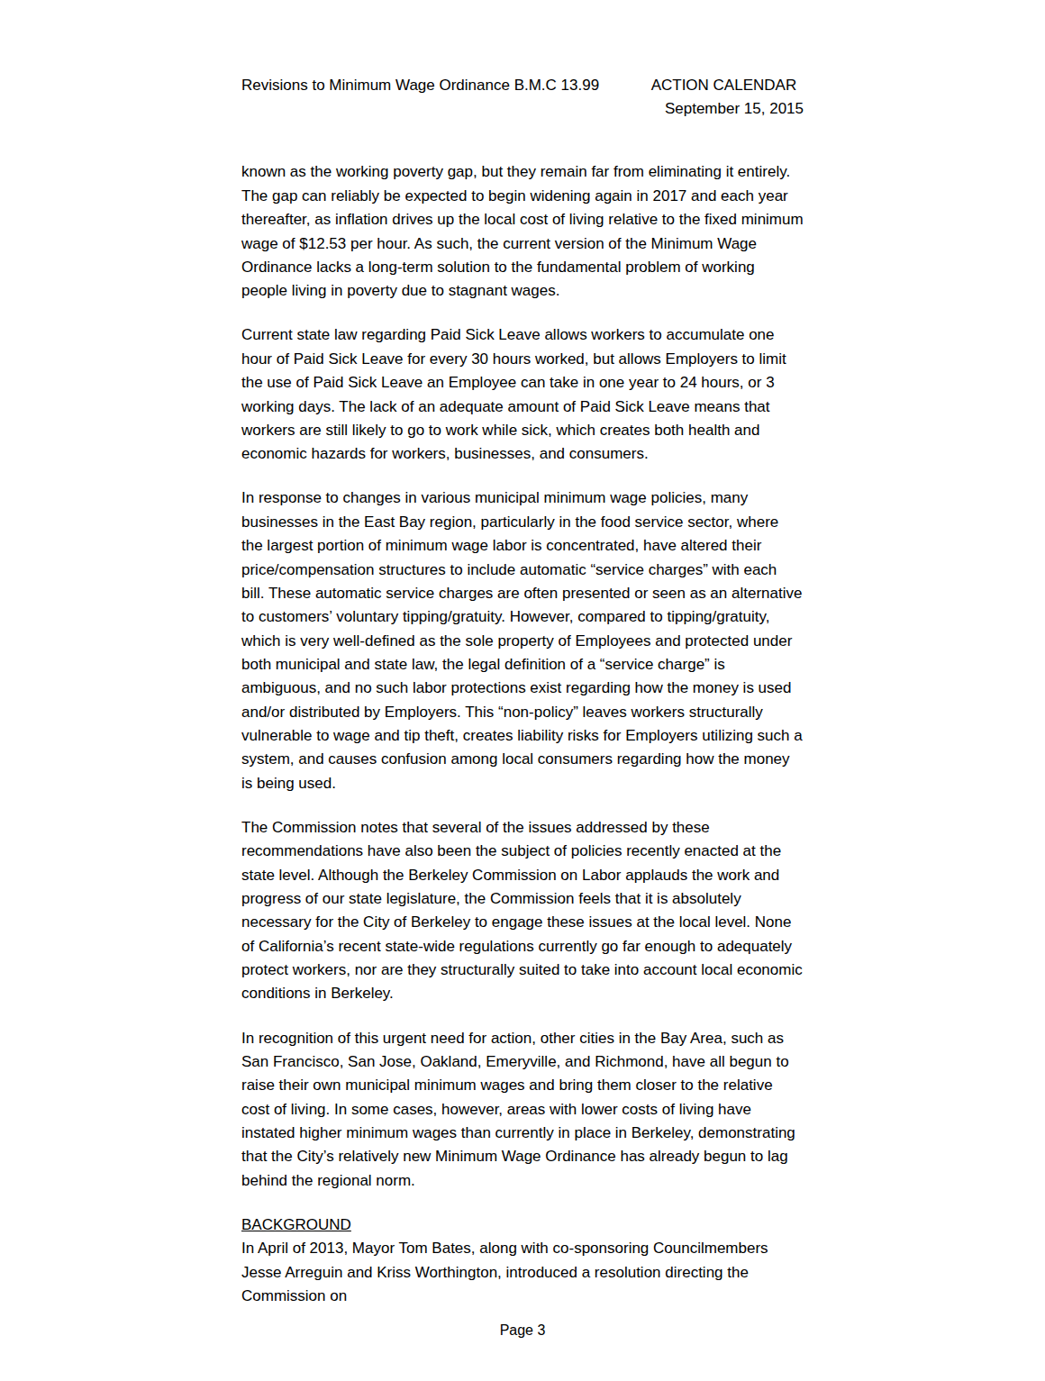Revisions to Minimum Wage Ordinance B.M.C 13.99
ACTION CALENDAR
September 15, 2015
known as the working poverty gap, but they remain far from eliminating it entirely. The gap can reliably be expected to begin widening again in 2017 and each year thereafter, as inflation drives up the local cost of living relative to the fixed minimum wage of $12.53 per hour. As such, the current version of the Minimum Wage Ordinance lacks a long-term solution to the fundamental problem of working people living in poverty due to stagnant wages.
Current state law regarding Paid Sick Leave allows workers to accumulate one hour of Paid Sick Leave for every 30 hours worked, but allows Employers to limit the use of Paid Sick Leave an Employee can take in one year to 24 hours, or 3 working days. The lack of an adequate amount of Paid Sick Leave means that workers are still likely to go to work while sick, which creates both health and economic hazards for workers, businesses, and consumers.
In response to changes in various municipal minimum wage policies, many businesses in the East Bay region, particularly in the food service sector, where the largest portion of minimum wage labor is concentrated, have altered their price/compensation structures to include automatic “service charges” with each bill. These automatic service charges are often presented or seen as an alternative to customers’ voluntary tipping/gratuity. However, compared to tipping/gratuity, which is very well-defined as the sole property of Employees and protected under both municipal and state law, the legal definition of a “service charge” is ambiguous, and no such labor protections exist regarding how the money is used and/or distributed by Employers. This “non-policy” leaves workers structurally vulnerable to wage and tip theft, creates liability risks for Employers utilizing such a system, and causes confusion among local consumers regarding how the money is being used.
The Commission notes that several of the issues addressed by these recommendations have also been the subject of policies recently enacted at the state level. Although the Berkeley Commission on Labor applauds the work and progress of our state legislature, the Commission feels that it is absolutely necessary for the City of Berkeley to engage these issues at the local level. None of California’s recent state-wide regulations currently go far enough to adequately protect workers, nor are they structurally suited to take into account local economic conditions in Berkeley.
In recognition of this urgent need for action, other cities in the Bay Area, such as San Francisco, San Jose, Oakland, Emeryville, and Richmond, have all begun to raise their own municipal minimum wages and bring them closer to the relative cost of living. In some cases, however, areas with lower costs of living have instated higher minimum wages than currently in place in Berkeley, demonstrating that the City’s relatively new Minimum Wage Ordinance has already begun to lag behind the regional norm.
BACKGROUND
In April of 2013, Mayor Tom Bates, along with co-sponsoring Councilmembers Jesse Arreguin and Kriss Worthington, introduced a resolution directing the Commission on
Page 3